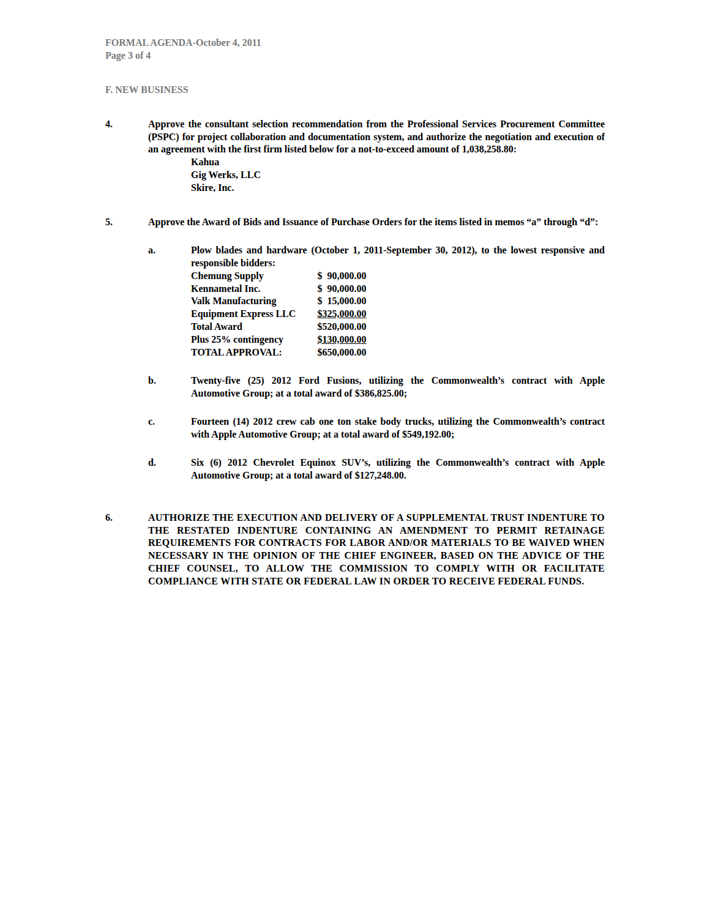FORMAL AGENDA-October 4, 2011
Page 3 of 4
F. NEW BUSINESS
4.
Approve the consultant selection recommendation from the Professional Services Procurement Committee (PSPC) for project collaboration and documentation system, and authorize the negotiation and execution of an agreement with the first firm listed below for a not-to-exceed amount of 1,038,258.80:
Kahua
Gig Werks, LLC
Skire, Inc.
5.
Approve the Award of Bids and Issuance of Purchase Orders for the items listed in memos “a” through “d”:
a.
Plow blades and hardware (October 1, 2011-September 30, 2012), to the lowest responsive and responsible bidders:
| Chemung Supply | $ 90,000.00 |
| Kennametal Inc. | $ 90,000.00 |
| Valk Manufacturing | $ 15,000.00 |
| Equipment Express LLC | $325,000.00 |
| Total Award | $520,000.00 |
| Plus 25% contingency | $130,000.00 |
| TOTAL APPROVAL: | $650,000.00 |
b.
Twenty-five (25) 2012 Ford Fusions, utilizing the Commonwealth’s contract with Apple Automotive Group; at a total award of $386,825.00;
c.
Fourteen (14) 2012 crew cab one ton stake body trucks, utilizing the Commonwealth’s contract with Apple Automotive Group; at a total award of $549,192.00;
d.
Six (6) 2012 Chevrolet Equinox SUV’s, utilizing the Commonwealth’s contract with Apple Automotive Group; at a total award of $127,248.00.
6.
AUTHORIZE THE EXECUTION AND DELIVERY OF A SUPPLEMENTAL TRUST INDENTURE TO THE RESTATED INDENTURE CONTAINING AN AMENDMENT TO PERMIT RETAINAGE REQUIREMENTS FOR CONTRACTS FOR LABOR AND/OR MATERIALS TO BE WAIVED WHEN NECESSARY IN THE OPINION OF THE CHIEF ENGINEER, BASED ON THE ADVICE OF THE CHIEF COUNSEL, TO ALLOW THE COMMISSION TO COMPLY WITH OR FACILITATE COMPLIANCE WITH STATE OR FEDERAL LAW IN ORDER TO RECEIVE FEDERAL FUNDS.